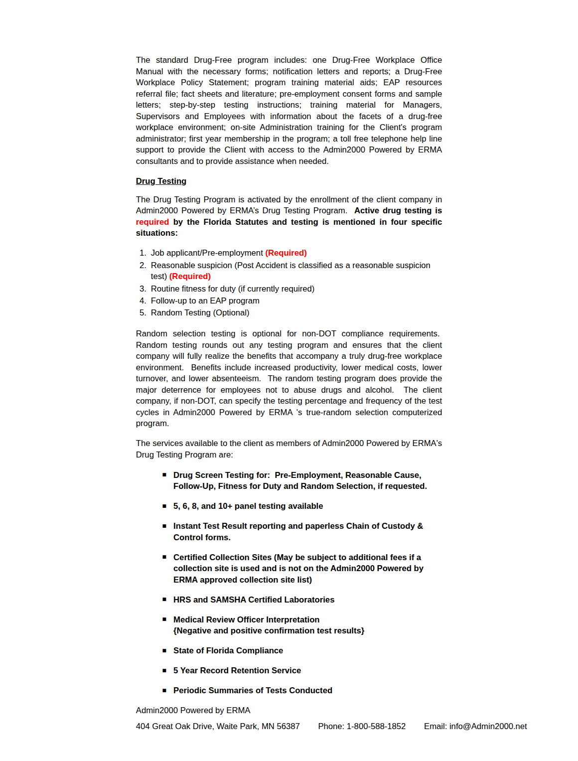The standard Drug-Free program includes: one Drug-Free Workplace Office Manual with the necessary forms; notification letters and reports; a Drug-Free Workplace Policy Statement; program training material aids; EAP resources referral file; fact sheets and literature; pre-employment consent forms and sample letters; step-by-step testing instructions; training material for Managers, Supervisors and Employees with information about the facets of a drug-free workplace environment; on-site Administration training for the Client's program administrator; first year membership in the program; a toll free telephone help line support to provide the Client with access to the Admin2000 Powered by ERMA consultants and to provide assistance when needed.
Drug Testing
The Drug Testing Program is activated by the enrollment of the client company in Admin2000 Powered by ERMA’s Drug Testing Program. Active drug testing is required by the Florida Statutes and testing is mentioned in four specific situations:
Job applicant/Pre-employment (Required)
Reasonable suspicion (Post Accident is classified as a reasonable suspicion test) (Required)
Routine fitness for duty (if currently required)
Follow-up to an EAP program
Random Testing (Optional)
Random selection testing is optional for non-DOT compliance requirements. Random testing rounds out any testing program and ensures that the client company will fully realize the benefits that accompany a truly drug-free workplace environment. Benefits include increased productivity, lower medical costs, lower turnover, and lower absenteeism. The random testing program does provide the major deterrence for employees not to abuse drugs and alcohol. The client company, if non-DOT, can specify the testing percentage and frequency of the test cycles in Admin2000 Powered by ERMA 's true-random selection computerized program.
The services available to the client as members of Admin2000 Powered by ERMA's Drug Testing Program are:
Drug Screen Testing for: Pre-Employment, Reasonable Cause, Follow-Up, Fitness for Duty and Random Selection, if requested.
5, 6, 8, and 10+ panel testing available
Instant Test Result reporting and paperless Chain of Custody & Control forms.
Certified Collection Sites (May be subject to additional fees if a collection site is used and is not on the Admin2000 Powered by ERMA approved collection site list)
HRS and SAMSHA Certified Laboratories
Medical Review Officer Interpretation{Negative and positive confirmation test results}
State of Florida Compliance
5 Year Record Retention Service
Periodic Summaries of Tests Conducted
Admin2000 Powered by ERMA
404 Great Oak Drive, Waite Park, MN 56387 Phone: 1-800-588-1852 Email: info@Admin2000.net